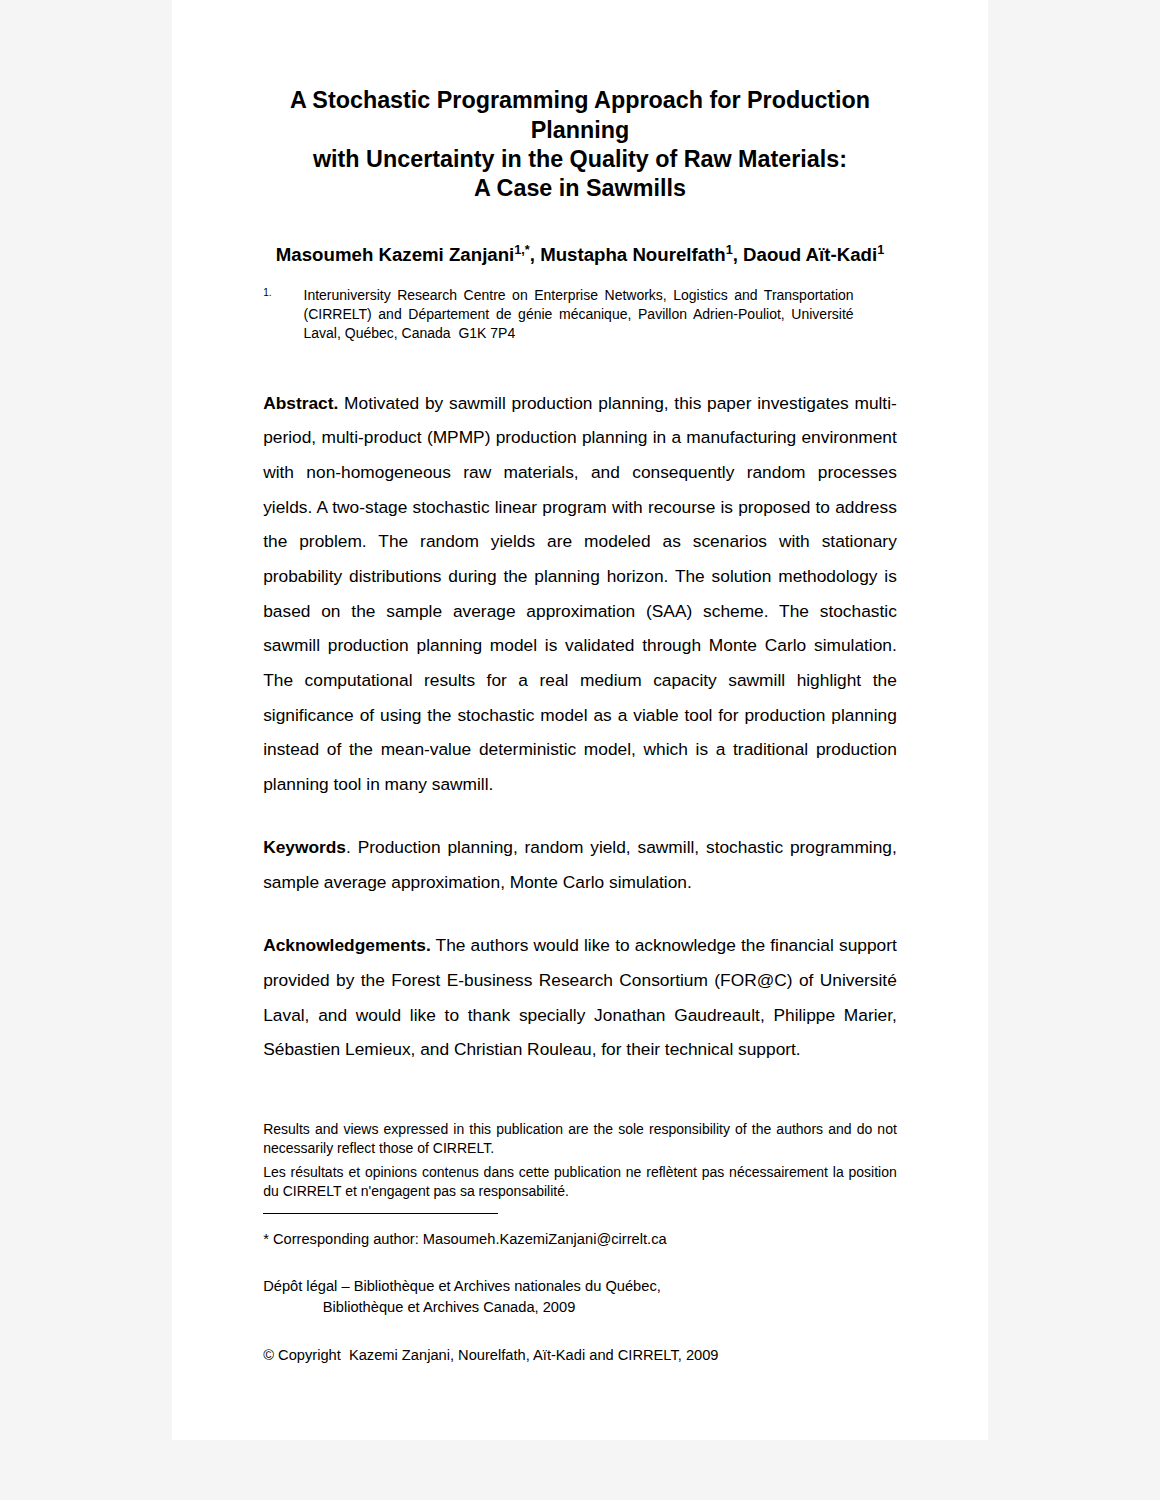A Stochastic Programming Approach for Production Planning
with Uncertainty in the Quality of Raw Materials:
A Case in Sawmills
Masoumeh Kazemi Zanjani1,*, Mustapha Nourelfath1, Daoud Aït-Kadi1
1. Interuniversity Research Centre on Enterprise Networks, Logistics and Transportation (CIRRELT) and Département de génie mécanique, Pavillon Adrien-Pouliot, Université Laval, Québec, Canada G1K 7P4
Abstract. Motivated by sawmill production planning, this paper investigates multi-period, multi-product (MPMP) production planning in a manufacturing environment with non-homogeneous raw materials, and consequently random processes yields. A two-stage stochastic linear program with recourse is proposed to address the problem. The random yields are modeled as scenarios with stationary probability distributions during the planning horizon. The solution methodology is based on the sample average approximation (SAA) scheme. The stochastic sawmill production planning model is validated through Monte Carlo simulation. The computational results for a real medium capacity sawmill highlight the significance of using the stochastic model as a viable tool for production planning instead of the mean-value deterministic model, which is a traditional production planning tool in many sawmill.
Keywords. Production planning, random yield, sawmill, stochastic programming, sample average approximation, Monte Carlo simulation.
Acknowledgements. The authors would like to acknowledge the financial support provided by the Forest E-business Research Consortium (FOR@C) of Université Laval, and would like to thank specially Jonathan Gaudreault, Philippe Marier, Sébastien Lemieux, and Christian Rouleau, for their technical support.
Results and views expressed in this publication are the sole responsibility of the authors and do not necessarily reflect those of CIRRELT.
Les résultats et opinions contenus dans cette publication ne reflètent pas nécessairement la position du CIRRELT et n'engagent pas sa responsabilité.
* Corresponding author: Masoumeh.KazemiZanjani@cirrelt.ca
Dépôt légal – Bibliothèque et Archives nationales du Québec,
Bibliothèque et Archives Canada, 2009
© Copyright Kazemi Zanjani, Nourelfath, Aït-Kadi and CIRRELT, 2009